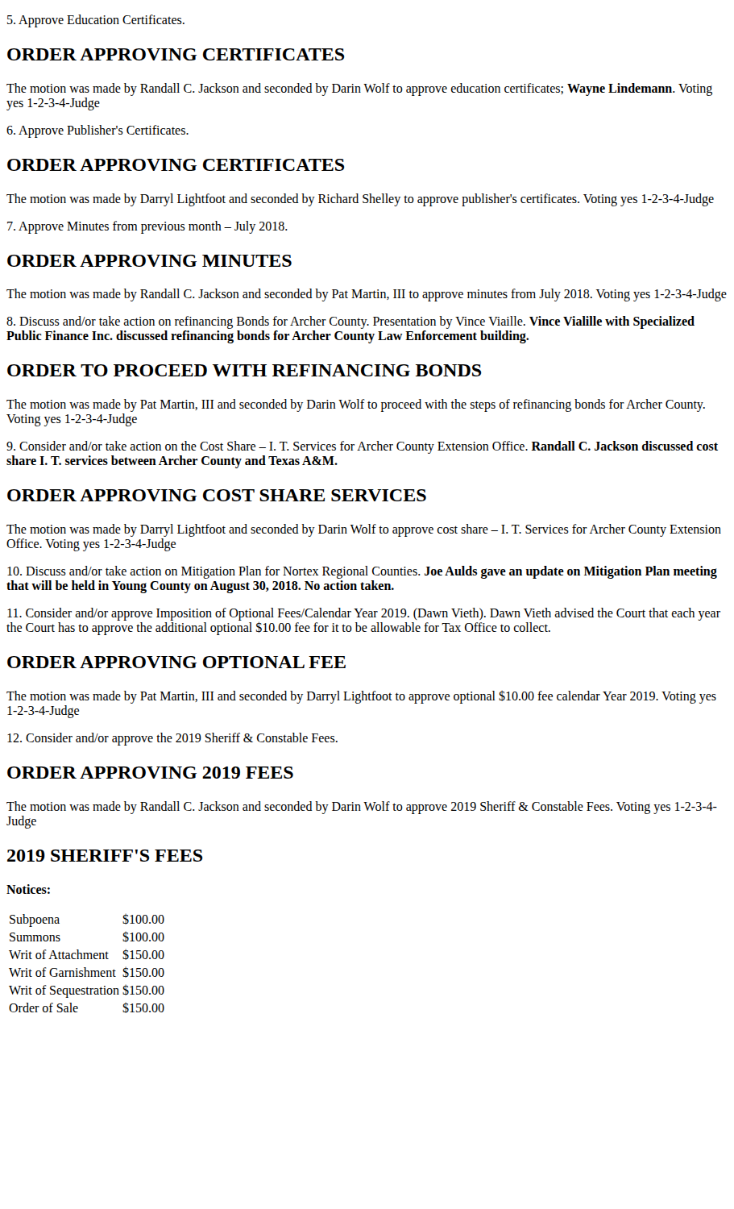5. Approve Education Certificates.
ORDER APPROVING CERTIFICATES
The motion was made by Randall C. Jackson and seconded by Darin Wolf to approve education certificates; Wayne Lindemann. Voting yes 1-2-3-4-Judge
6. Approve Publisher's Certificates.
ORDER APPROVING CERTIFICATES
The motion was made by Darryl Lightfoot and seconded by Richard Shelley to approve publisher's certificates. Voting yes 1-2-3-4-Judge
7. Approve Minutes from previous month – July 2018.
ORDER APPROVING MINUTES
The motion was made by Randall C. Jackson and seconded by Pat Martin, III to approve minutes from July 2018. Voting yes 1-2-3-4-Judge
8. Discuss and/or take action on refinancing Bonds for Archer County. Presentation by Vince Viaille. Vince Vialille with Specialized Public Finance Inc. discussed refinancing bonds for Archer County Law Enforcement building.
ORDER TO PROCEED WITH REFINANCING BONDS
The motion was made by Pat Martin, III and seconded by Darin Wolf to proceed with the steps of refinancing bonds for Archer County. Voting yes 1-2-3-4-Judge
9. Consider and/or take action on the Cost Share – I. T. Services for Archer County Extension Office. Randall C. Jackson discussed cost share I. T. services between Archer County and Texas A&M.
ORDER APPROVING COST SHARE SERVICES
The motion was made by Darryl Lightfoot and seconded by Darin Wolf to approve cost share – I. T. Services for Archer County Extension Office. Voting yes 1-2-3-4-Judge
10. Discuss and/or take action on Mitigation Plan for Nortex Regional Counties. Joe Aulds gave an update on Mitigation Plan meeting that will be held in Young County on August 30, 2018. No action taken.
11. Consider and/or approve Imposition of Optional Fees/Calendar Year 2019. (Dawn Vieth). Dawn Vieth advised the Court that each year the Court has to approve the additional optional $10.00 fee for it to be allowable for Tax Office to collect.
ORDER APPROVING OPTIONAL FEE
The motion was made by Pat Martin, III and seconded by Darryl Lightfoot to approve optional $10.00 fee calendar Year 2019. Voting yes 1-2-3-4-Judge
12. Consider and/or approve the 2019 Sheriff & Constable Fees.
ORDER APPROVING 2019 FEES
The motion was made by Randall C. Jackson and seconded by Darin Wolf to approve 2019 Sheriff & Constable Fees. Voting yes 1-2-3-4-Judge
2019 SHERIFF'S FEES
Notices:
| Subpoena | $100.00 |
| Summons | $100.00 |
| Writ of Attachment | $150.00 |
| Writ of Garnishment | $150.00 |
| Writ of Sequestration | $150.00 |
| Order of Sale | $150.00 |